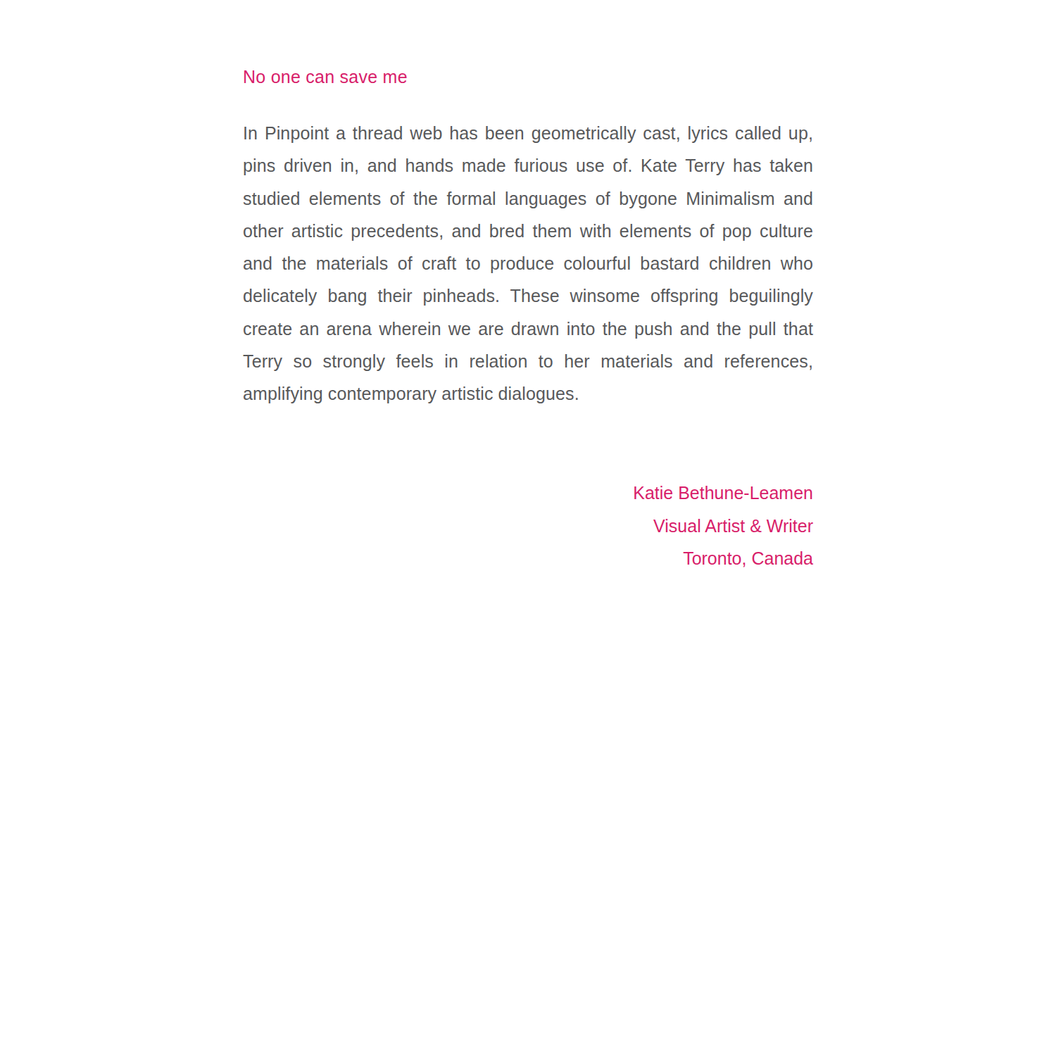No one can save me
In Pinpoint a thread web has been geometrically cast, lyrics called up, pins driven in, and hands made furious use of. Kate Terry has taken studied elements of the formal languages of bygone Minimalism and other artistic precedents, and bred them with elements of pop culture and the materials of craft to produce colourful bastard children who delicately bang their pinheads. These winsome offspring beguilingly create an arena wherein we are drawn into the push and the pull that Terry so strongly feels in relation to her materials and references, amplifying contemporary artistic dialogues.
Katie Bethune-Leamen
Visual Artist & Writer
Toronto, Canada